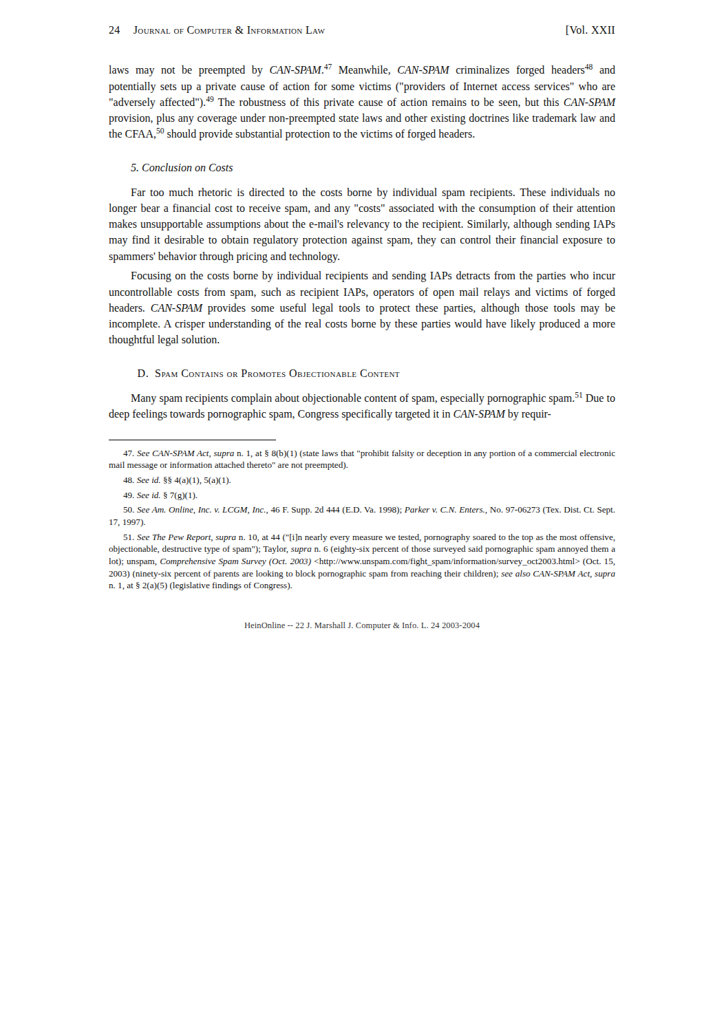24 Journal of Computer & Information Law [Vol. XXII
laws may not be preempted by CAN-SPAM.47 Meanwhile, CAN-SPAM criminalizes forged headers48 and potentially sets up a private cause of action for some victims ("providers of Internet access services" who are "adversely affected").49 The robustness of this private cause of action remains to be seen, but this CAN-SPAM provision, plus any coverage under non-preempted state laws and other existing doctrines like trademark law and the CFAA,50 should provide substantial protection to the victims of forged headers.
5. Conclusion on Costs
Far too much rhetoric is directed to the costs borne by individual spam recipients. These individuals no longer bear a financial cost to receive spam, and any "costs" associated with the consumption of their attention makes unsupportable assumptions about the e-mail's relevancy to the recipient. Similarly, although sending IAPs may find it desirable to obtain regulatory protection against spam, they can control their financial exposure to spammers' behavior through pricing and technology.
Focusing on the costs borne by individual recipients and sending IAPs detracts from the parties who incur uncontrollable costs from spam, such as recipient IAPs, operators of open mail relays and victims of forged headers. CAN-SPAM provides some useful legal tools to protect these parties, although those tools may be incomplete. A crisper understanding of the real costs borne by these parties would have likely produced a more thoughtful legal solution.
D. Spam Contains or Promotes Objectionable Content
Many spam recipients complain about objectionable content of spam, especially pornographic spam.51 Due to deep feelings towards pornographic spam, Congress specifically targeted it in CAN-SPAM by requir-
See CAN-SPAM Act, supra n. 1, at § 8(b)(1) (state laws that "prohibit falsity or deception in any portion of a commercial electronic mail message or information attached thereto" are not preempted).
See id. §§ 4(a)(1), 5(a)(1).
See id. § 7(g)(1).
See Am. Online, Inc. v. LCGM, Inc., 46 F. Supp. 2d 444 (E.D. Va. 1998); Parker v. C.N. Enters., No. 97-06273 (Tex. Dist. Ct. Sept. 17, 1997).
See The Pew Report, supra n. 10, at 44 ("[i]n nearly every measure we tested, pornography soared to the top as the most offensive, objectionable, destructive type of spam"); Taylor, supra n. 6 (eighty-six percent of those surveyed said pornographic spam annoyed them a lot); unspam, Comprehensive Spam Survey (Oct. 2003) <http://www.unspam.com/fight_spam/information/survey_oct2003.html> (Oct. 15, 2003) (ninety-six percent of parents are looking to block pornographic spam from reaching their children); see also CAN-SPAM Act, supra n. 1, at § 2(a)(5) (legislative findings of Congress).
HeinOnline -- 22 J. Marshall J. Computer & Info. L. 24 2003-2004